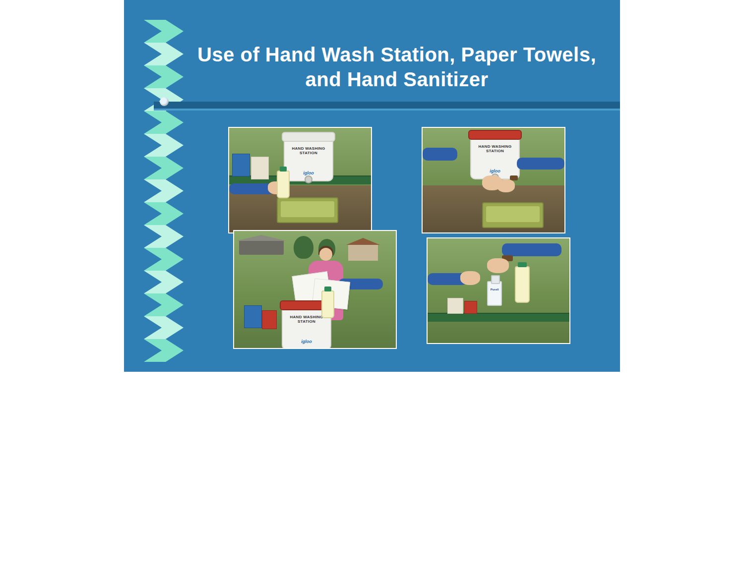Use of Hand Wash Station, Paper Towels, and Hand Sanitizer
HAND WASHING
STATION
igloo
HAND WASHING
STATION
igloo
HAND WASHING
STATION
igloo
Purell